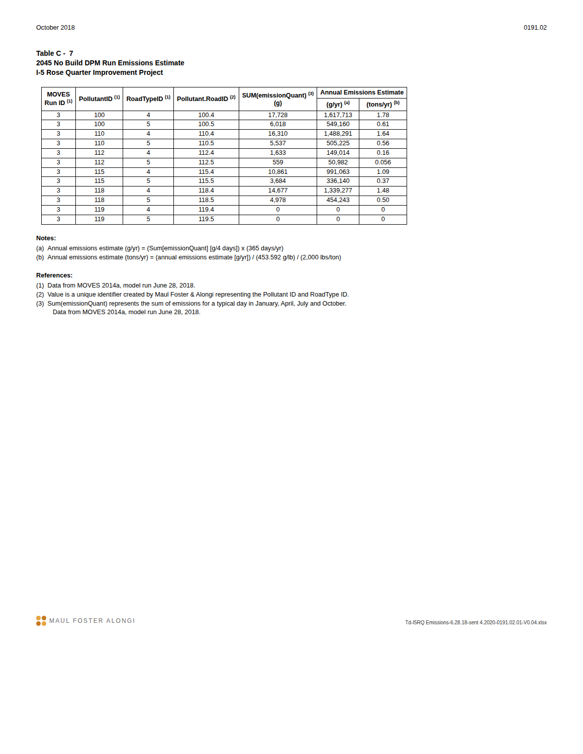October 2018
0191.02
Table C - 7
2045 No Build DPM Run Emissions Estimate
I-5 Rose Quarter Improvement Project
| MOVES Run ID (1) | PollutantID (1) | RoadTypeID (1) | Pollutant.RoadID (2) | SUM(emissionQuant) (3) (g) | Annual Emissions Estimate |
| --- | --- | --- | --- | --- | --- |
| (g/yr) (a) | (tons/yr) (b) |
| 3 | 100 | 4 | 100.4 | 17,728 | 1,617,713 | 1.78 |
| 3 | 100 | 5 | 100.5 | 6,018 | 549,160 | 0.61 |
| 3 | 110 | 4 | 110.4 | 16,310 | 1,488,291 | 1.64 |
| 3 | 110 | 5 | 110.5 | 5,537 | 505,225 | 0.56 |
| 3 | 112 | 4 | 112.4 | 1,633 | 149,014 | 0.16 |
| 3 | 112 | 5 | 112.5 | 559 | 50,982 | 0.056 |
| 3 | 115 | 4 | 115.4 | 10,861 | 991,063 | 1.09 |
| 3 | 115 | 5 | 115.5 | 3,684 | 336,140 | 0.37 |
| 3 | 118 | 4 | 118.4 | 14,677 | 1,339,277 | 1.48 |
| 3 | 118 | 5 | 118.5 | 4,978 | 454,243 | 0.50 |
| 3 | 119 | 4 | 119.4 | 0 | 0 | 0 |
| 3 | 119 | 5 | 119.5 | 0 | 0 | 0 |
Notes:
(a) Annual emissions estimate (g/yr) = (Sum[emissionQuant] [g/4 days]) x (365 days/yr)
(b) Annual emissions estimate (tons/yr) = (annual emissions estimate [g/yr]) / (453.592 g/lb) / (2,000 lbs/ton)
References:
(1) Data from MOVES 2014a, model run June 28, 2018.
(2) Value is a unique identifier created by Maul Foster & Alongi representing the Pollutant ID and RoadType ID.
(3) Sum(emissionQuant) represents the sum of emissions for a typical day in January, April, July and October.
Data from MOVES 2014a, model run June 28, 2018.
MAUL FOSTER ALONGI
Td-I5RQ Emissions-6.28.18-sent 4.2020-0191.02.01-V0.04.xlsx